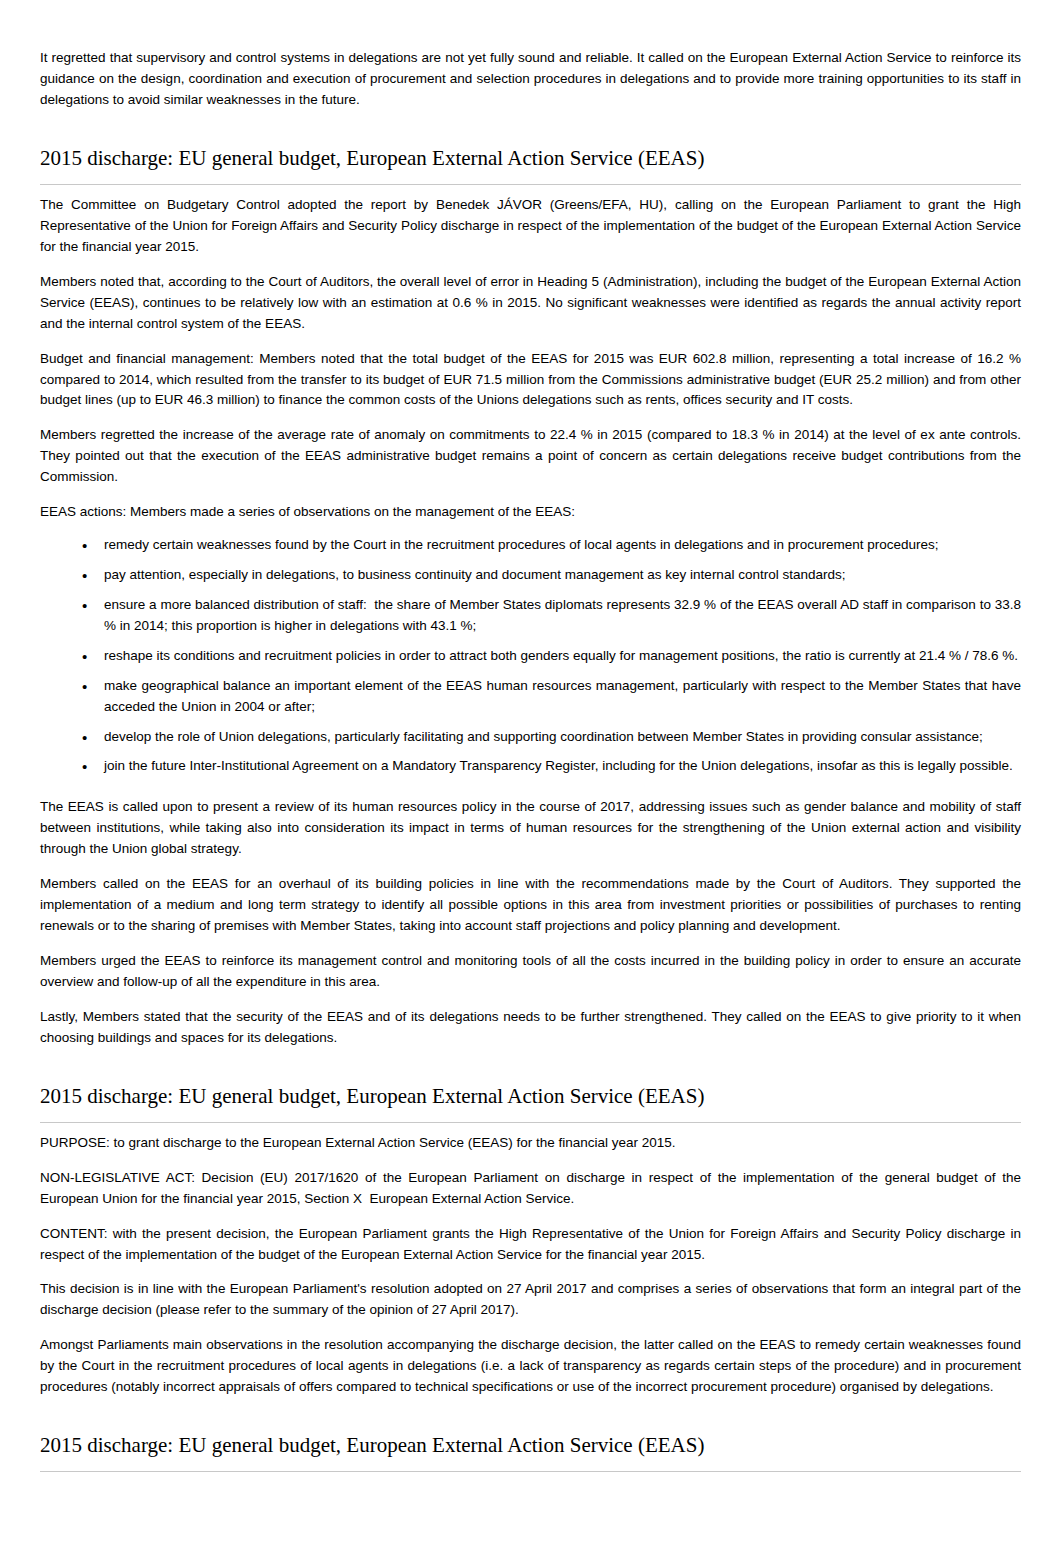It regretted that supervisory and control systems in delegations are not yet fully sound and reliable. It called on the European External Action Service to reinforce its guidance on the design, coordination and execution of procurement and selection procedures in delegations and to provide more training opportunities to its staff in delegations to avoid similar weaknesses in the future.
2015 discharge: EU general budget, European External Action Service (EEAS)
The Committee on Budgetary Control adopted the report by Benedek JÁVOR (Greens/EFA, HU), calling on the European Parliament to grant the High Representative of the Union for Foreign Affairs and Security Policy discharge in respect of the implementation of the budget of the European External Action Service for the financial year 2015.
Members noted that, according to the Court of Auditors, the overall level of error in Heading 5 (Administration), including the budget of the European External Action Service (EEAS), continues to be relatively low with an estimation at 0.6 % in 2015. No significant weaknesses were identified as regards the annual activity report and the internal control system of the EEAS.
Budget and financial management: Members noted that the total budget of the EEAS for 2015 was EUR 602.8 million, representing a total increase of 16.2 % compared to 2014, which resulted from the transfer to its budget of EUR 71.5 million from the Commissions administrative budget (EUR 25.2 million) and from other budget lines (up to EUR 46.3 million) to finance the common costs of the Unions delegations such as rents, offices security and IT costs.
Members regretted the increase of the average rate of anomaly on commitments to 22.4 % in 2015 (compared to 18.3 % in 2014) at the level of ex ante controls. They pointed out that the execution of the EEAS administrative budget remains a point of concern as certain delegations receive budget contributions from the Commission.
EEAS actions: Members made a series of observations on the management of the EEAS:
remedy certain weaknesses found by the Court in the recruitment procedures of local agents in delegations and in procurement procedures;
pay attention, especially in delegations, to business continuity and document management as key internal control standards;
ensure a more balanced distribution of staff: the share of Member States diplomats represents 32.9 % of the EEAS overall AD staff in comparison to 33.8 % in 2014; this proportion is higher in delegations with 43.1 %;
reshape its conditions and recruitment policies in order to attract both genders equally for management positions, the ratio is currently at 21.4 % / 78.6 %.
make geographical balance an important element of the EEAS human resources management, particularly with respect to the Member States that have acceded the Union in 2004 or after;
develop the role of Union delegations, particularly facilitating and supporting coordination between Member States in providing consular assistance;
join the future Inter-Institutional Agreement on a Mandatory Transparency Register, including for the Union delegations, insofar as this is legally possible.
The EEAS is called upon to present a review of its human resources policy in the course of 2017, addressing issues such as gender balance and mobility of staff between institutions, while taking also into consideration its impact in terms of human resources for the strengthening of the Union external action and visibility through the Union global strategy.
Members called on the EEAS for an overhaul of its building policies in line with the recommendations made by the Court of Auditors. They supported the implementation of a medium and long term strategy to identify all possible options in this area from investment priorities or possibilities of purchases to renting renewals or to the sharing of premises with Member States, taking into account staff projections and policy planning and development.
Members urged the EEAS to reinforce its management control and monitoring tools of all the costs incurred in the building policy in order to ensure an accurate overview and follow-up of all the expenditure in this area.
Lastly, Members stated that the security of the EEAS and of its delegations needs to be further strengthened. They called on the EEAS to give priority to it when choosing buildings and spaces for its delegations.
2015 discharge: EU general budget, European External Action Service (EEAS)
PURPOSE: to grant discharge to the European External Action Service (EEAS) for the financial year 2015.
NON-LEGISLATIVE ACT: Decision (EU) 2017/1620 of the European Parliament on discharge in respect of the implementation of the general budget of the European Union for the financial year 2015, Section X European External Action Service.
CONTENT: with the present decision, the European Parliament grants the High Representative of the Union for Foreign Affairs and Security Policy discharge in respect of the implementation of the budget of the European External Action Service for the financial year 2015.
This decision is in line with the European Parliament's resolution adopted on 27 April 2017 and comprises a series of observations that form an integral part of the discharge decision (please refer to the summary of the opinion of 27 April 2017).
Amongst Parliaments main observations in the resolution accompanying the discharge decision, the latter called on the EEAS to remedy certain weaknesses found by the Court in the recruitment procedures of local agents in delegations (i.e. a lack of transparency as regards certain steps of the procedure) and in procurement procedures (notably incorrect appraisals of offers compared to technical specifications or use of the incorrect procurement procedure) organised by delegations.
2015 discharge: EU general budget, European External Action Service (EEAS)